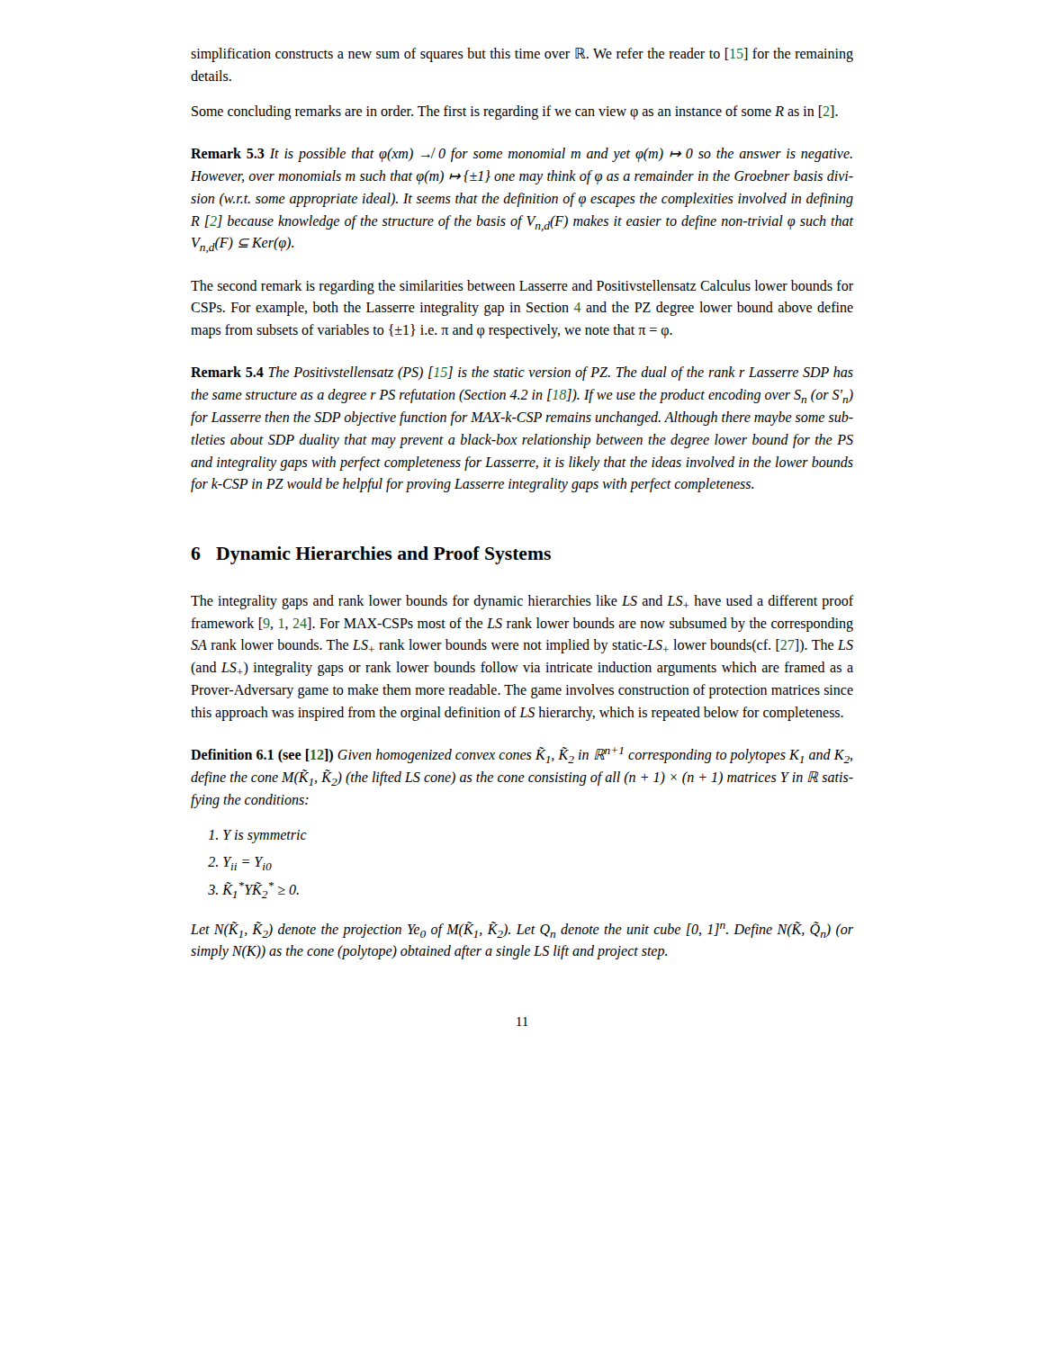simplification constructs a new sum of squares but this time over ℝ. We refer the reader to [15] for the remaining details.
Some concluding remarks are in order. The first is regarding if we can view φ as an instance of some R as in [2].
Remark 5.3 It is possible that φ(xm) ↛ 0 for some monomial m and yet φ(m) ↦ 0 so the answer is negative. However, over monomials m such that φ(m) ↦ {±1} one may think of φ as a remainder in the Groebner basis division (w.r.t. some appropriate ideal). It seems that the definition of φ escapes the complexities involved in defining R [2] because knowledge of the structure of the basis of Vn,d(F) makes it easier to define non-trivial φ such that Vn,d(F) ⊆ Ker(φ).
The second remark is regarding the similarities between Lasserre and Positivstellensatz Calculus lower bounds for CSPs. For example, both the Lasserre integrality gap in Section 4 and the PZ degree lower bound above define maps from subsets of variables to {±1} i.e. π and φ respectively, we note that π = φ.
Remark 5.4 The Positivstellensatz (PS) [15] is the static version of PZ. The dual of the rank r Lasserre SDP has the same structure as a degree r PS refutation (Section 4.2 in [18]). If we use the product encoding over Sn (or S′n) for Lasserre then the SDP objective function for MAX-k-CSP remains unchanged. Although there maybe some subtleties about SDP duality that may prevent a black-box relationship between the degree lower bound for the PS and integrality gaps with perfect completeness for Lasserre, it is likely that the ideas involved in the lower bounds for k-CSP in PZ would be helpful for proving Lasserre integrality gaps with perfect completeness.
6 Dynamic Hierarchies and Proof Systems
The integrality gaps and rank lower bounds for dynamic hierarchies like LS and LS+ have used a different proof framework [9, 1, 24]. For MAX-CSPs most of the LS rank lower bounds are now subsumed by the corresponding SA rank lower bounds. The LS+ rank lower bounds were not implied by static-LS+ lower bounds(cf. [27]). The LS (and LS+) integrality gaps or rank lower bounds follow via intricate induction arguments which are framed as a Prover-Adversary game to make them more readable. The game involves construction of protection matrices since this approach was inspired from the orginal definition of LS hierarchy, which is repeated below for completeness.
Definition 6.1 (see [12]) Given homogenized convex cones K̃1, K̃2 in ℝn+1 corresponding to polytopes K1 and K2, define the cone M(K̃1, K̃2) (the lifted LS cone) as the cone consisting of all (n + 1) × (n + 1) matrices Y in ℝ satisfying the conditions:
Y is symmetric
Yii = Yi0
K̃1*YK̃2* ≥ 0.
Let N(K̃1, K̃2) denote the projection Ye0 of M(K̃1, K̃2). Let Qn denote the unit cube [0, 1]n. Define N(K̃, Q̃n) (or simply N(K)) as the cone (polytope) obtained after a single LS lift and project step.
11